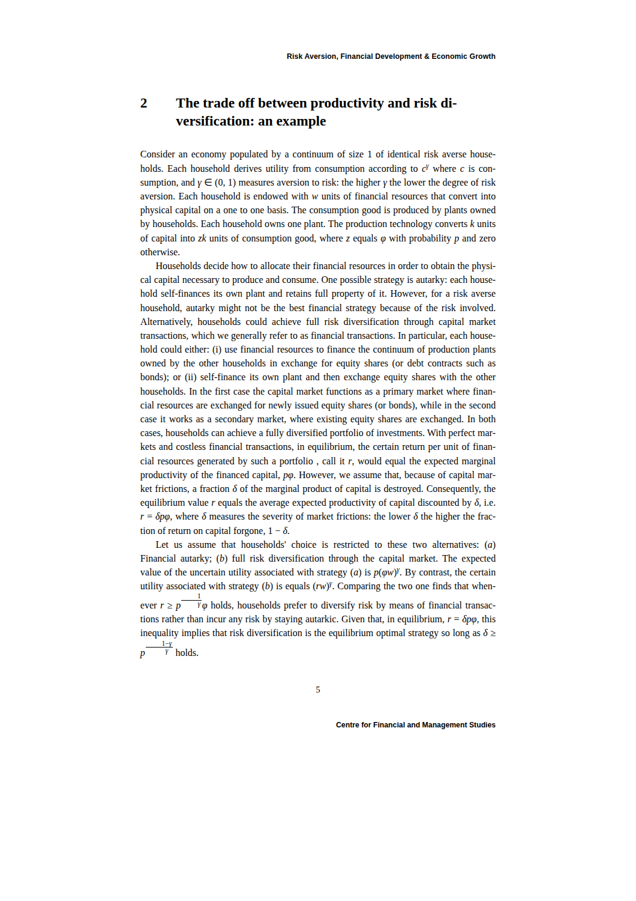Risk Aversion, Financial Development & Economic Growth
2 The trade off between productivity and risk di-versification: an example
Consider an economy populated by a continuum of size 1 of identical risk averse households. Each household derives utility from consumption according to cγ where c is consumption, and γ ∈ (0, 1) measures aversion to risk: the higher γ the lower the degree of risk aversion. Each household is endowed with w units of financial resources that convert into physical capital on a one to one basis. The consumption good is produced by plants owned by households. Each household owns one plant. The production technology converts k units of capital into zk units of consumption good, where z equals φ with probability p and zero otherwise.
Households decide how to allocate their financial resources in order to obtain the physical capital necessary to produce and consume. One possible strategy is autarky: each household self-finances its own plant and retains full property of it. However, for a risk averse household, autarky might not be the best financial strategy because of the risk involved. Alternatively, households could achieve full risk diversification through capital market transactions, which we generally refer to as financial transactions. In particular, each household could either: (i) use financial resources to finance the continuum of production plants owned by the other households in exchange for equity shares (or debt contracts such as bonds); or (ii) self-finance its own plant and then exchange equity shares with the other households. In the first case the capital market functions as a primary market where financial resources are exchanged for newly issued equity shares (or bonds), while in the second case it works as a secondary market, where existing equity shares are exchanged. In both cases, households can achieve a fully diversified portfolio of investments. With perfect markets and costless financial transactions, in equilibrium, the certain return per unit of financial resources generated by such a portfolio , call it r, would equal the expected marginal productivity of the financed capital, pφ. However, we assume that, because of capital market frictions, a fraction δ of the marginal product of capital is destroyed. Consequently, the equilibrium value r equals the average expected productivity of capital discounted by δ, i.e. r = δpφ, where δ measures the severity of market frictions: the lower δ the higher the fraction of return on capital forgone, 1 − δ.
Let us assume that households' choice is restricted to these two alternatives: (a) Financial autarky; (b) full risk diversification through the capital market. The expected value of the uncertain utility associated with strategy (a) is p(φw)γ. By contrast, the certain utility associated with strategy (b) is equals (rw)γ. Comparing the two one finds that whenever r ≥ p1 γφ holds, households prefer to diversify risk by means of financial transactions rather than incur any risk by staying autarkic. Given that, in equilibrium, r = δpφ, this inequality implies that risk diversification is the equilibrium optimal strategy so long as δ ≥ p1−γ γ holds.
5
Centre for Financial and Management Studies